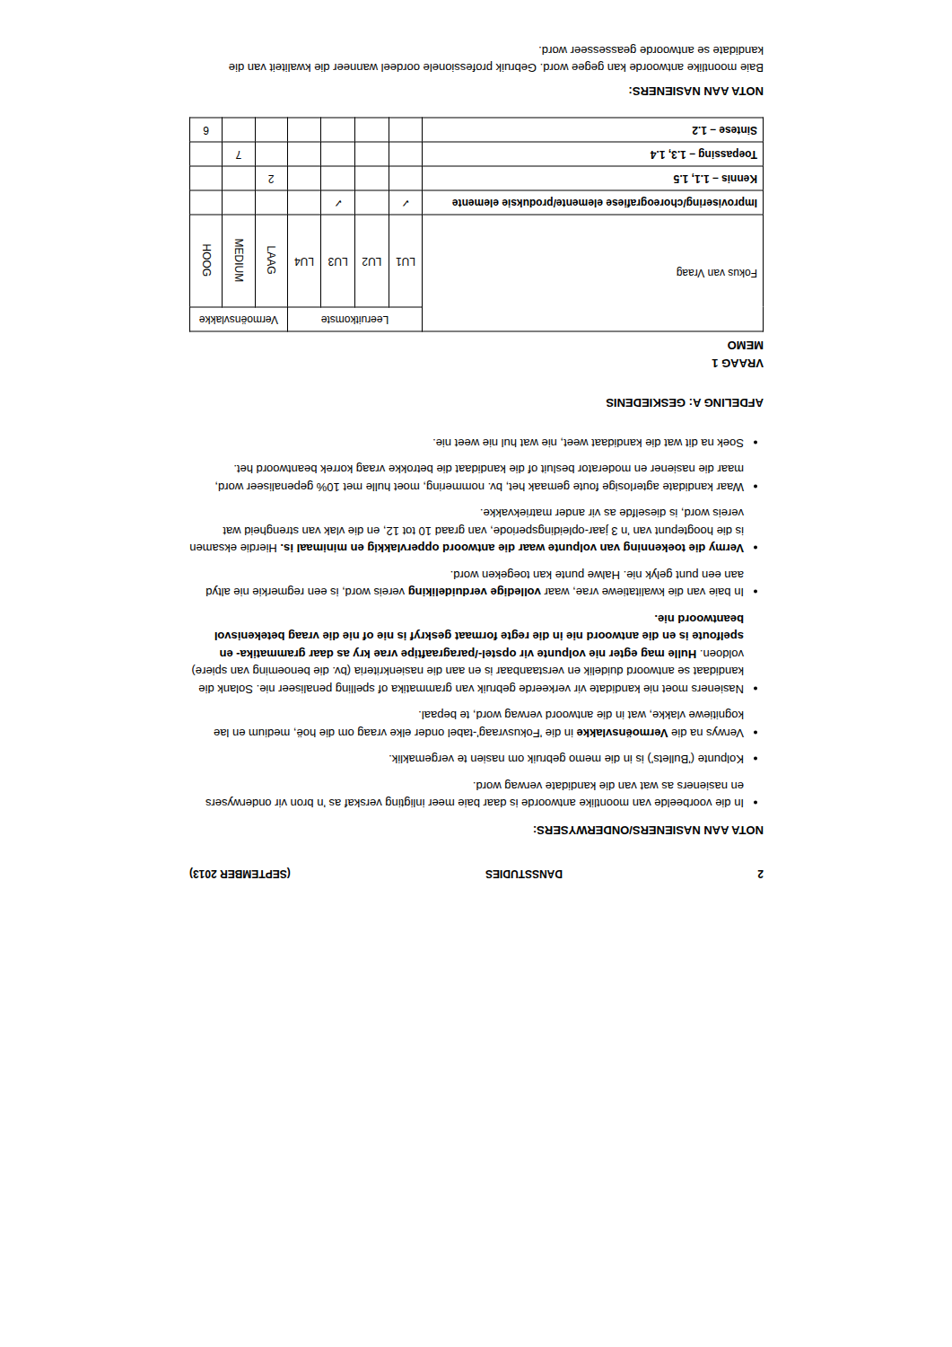2 DANSSTUDIES (SEPTEMBER 2013)
NOTA AAN NASIENERS/ONDERWYSERS:
In die voorbeelde van moontlike antwoorde is daar baie meer inligting verskaf as 'n bron vir onderwysers en nasieners as wat van die kandidate verwag word.
Kolpunte ('Bullets') is in die memo gebruik om nasien te vergemaklik.
Verwys na die Vermoënsvlakke in die 'Fokusvraag'-tabel onder elke vraag om die hoë, medium en lae kognitiewe vlakke, wat in die antwoord verwag word, te bepaal.
Nasieners moet nie kandidate vir verkeerde gebruik van grammatika of spelling penaliseer nie. Solank die kandidaat se antwoord duidelik en verstaanbaar is en aan die nasienkriteria (bv. die benoeming van spiere) voldoen. Hulle mag egter nie volpunte vir opstel-/paragraaftipe vrae kry as daar grammatika- en spelfoute is en die antwoord nie in die regte formaat geskryf is nie of nie die vraag betekenisvol beantwoord nie.
In baie van die kwalitatiewe vrae, waar volledige verduideliking vereis word, is een regmerkie nie altyd aan een punt gelyk nie. Halwe punte kan toegeken word.
Vermy die toekenning van volpunte waar die antwoord oppervlakkig en minimaal is. Hierdie eksamen is die hoogtepunt van 'n 3 jaar-opleidingsperiode, van graad 10 tot 12, en die vlak van strengheid wat vereis word, is dieselfde as vir ander matriekvakke.
Waar kandidate agterlosige foute gemaak het, bv. nommering, moet hulle met 10% gepenaliseer word, maar die nasiener en moderator besluit of die kandidaat die betrokke vraag korrek beantwoord het.
Soek na dit wat die kandidaat weet, nie wat hul nie weet nie.
AFDELING A: GESKIEDENIS
VRAAG 1
MEMO
| Fokus van Vraag | Leeruitkomste | Vermoënsvlakke |
| LU1 | LU2 | LU3 | LU4 | LAAG | MEDIUM | HOOG |
| Improvisering/choreografiese elemente/produksie elemente | ✓ | | ✓ | | | | |
| Kennis – 1.1, 1.5 | | | | | 2 | | |
| Toepassing – 1.3, 1.4 | | | | | | 7 | |
| Sintese – 1.2 | | | | | | | 6 |
NOTA AAN NASIENERS:
Baie moontlike antwoorde kan gegee word. Gebruik professionele oordeel wanneer die kwaliteit van die kandidate se antwoorde geassesseer word.